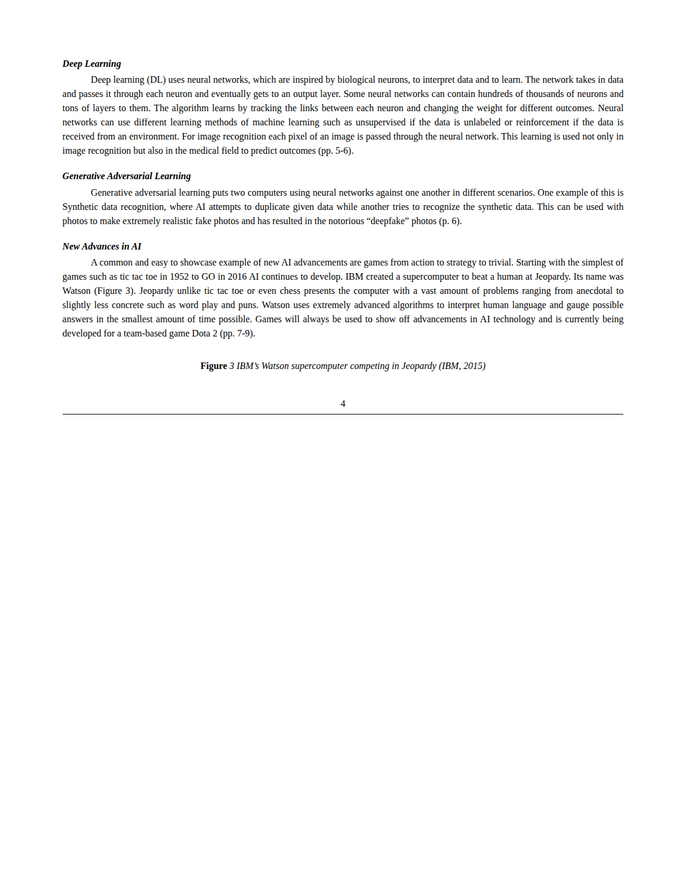Deep Learning
Deep learning (DL) uses neural networks, which are inspired by biological neurons, to interpret data and to learn. The network takes in data and passes it through each neuron and eventually gets to an output layer. Some neural networks can contain hundreds of thousands of neurons and tons of layers to them. The algorithm learns by tracking the links between each neuron and changing the weight for different outcomes. Neural networks can use different learning methods of machine learning such as unsupervised if the data is unlabeled or reinforcement if the data is received from an environment. For image recognition each pixel of an image is passed through the neural network. This learning is used not only in image recognition but also in the medical field to predict outcomes (pp. 5-6).
Generative Adversarial Learning
Generative adversarial learning puts two computers using neural networks against one another in different scenarios. One example of this is Synthetic data recognition, where AI attempts to duplicate given data while another tries to recognize the synthetic data. This can be used with photos to make extremely realistic fake photos and has resulted in the notorious “deepfake” photos (p. 6).
New Advances in AI
A common and easy to showcase example of new AI advancements are games from action to strategy to trivial. Starting with the simplest of games such as tic tac toe in 1952 to GO in 2016 AI continues to develop. IBM created a supercomputer to beat a human at Jeopardy. Its name was Watson (Figure 3). Jeopardy unlike tic tac toe or even chess presents the computer with a vast amount of problems ranging from anecdotal to slightly less concrete such as word play and puns. Watson uses extremely advanced algorithms to interpret human language and gauge possible answers in the smallest amount of time possible. Games will always be used to show off advancements in AI technology and is currently being developed for a team-based game Dota 2 (pp. 7-9).
Figure 3 IBM’s Watson supercomputer competing in Jeopardy (IBM, 2015)
4